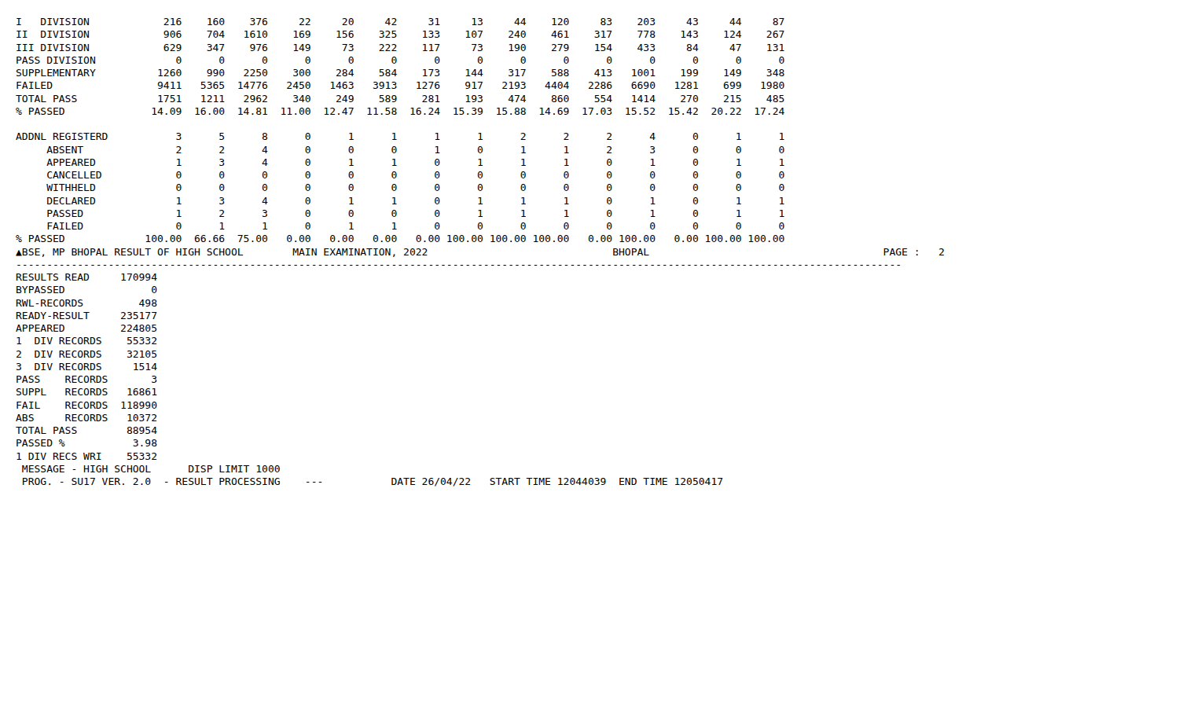I   DIVISION            216    160    376     22     20     42     31     13     44    120     83    203     43     44     87
II  DIVISION            906    704   1610    169    156    325    133    107    240    461    317    778    143    124    267
III DIVISION            629    347    976    149     73    222    117     73    190    279    154    433     84     47    131
PASS DIVISION             0      0      0      0      0      0      0      0      0      0      0      0      0      0      0
SUPPLEMENTARY          1260    990   2250    300    284    584    173    144    317    588    413   1001    199    149    348
FAILED                 9411   5365  14776   2450   1463   3913   1276    917   2193   4404   2286   6690   1281    699   1980
TOTAL PASS             1751   1211   2962    340    249    589    281    193    474    860    554   1414    270    215    485
% PASSED              14.09  16.00  14.81  11.00  12.47  11.58  16.24  15.39  15.88  14.69  17.03  15.52  15.42  20.22  17.24

ADDNL REGISTERD           3      5      8      0      1      1      1      1      2      2      2      4      0      1      1
     ABSENT               2      2      4      0      0      0      1      0      1      1      2      3      0      0      0
     APPEARED             1      3      4      0      1      1      0      1      1      1      0      1      0      1      1
     CANCELLED            0      0      0      0      0      0      0      0      0      0      0      0      0      0      0
     WITHHELD             0      0      0      0      0      0      0      0      0      0      0      0      0      0      0
     DECLARED             1      3      4      0      1      1      0      1      1      1      0      1      0      1      1
     PASSED               1      2      3      0      0      0      0      1      1      1      0      1      0      1      1
     FAILED               0      1      1      0      1      1      0      0      0      0      0      0      0      0      0
% PASSED             100.00  66.66  75.00   0.00   0.00   0.00   0.00 100.00 100.00 100.00   0.00 100.00   0.00 100.00 100.00
▲BSE, MP BHOPAL RESULT OF HIGH SCHOOL        MAIN EXAMINATION, 2022                              BHOPAL                                      PAGE :   2
------------------------------------------------------------------------------------------------------------------------------------------------
RESULTS READ     170994
BYPASSED              0
RWL-RECORDS         498
READY-RESULT     235177
APPEARED         224805
1  DIV RECORDS    55332
2  DIV RECORDS    32105
3  DIV RECORDS     1514
PASS    RECORDS       3
SUPPL   RECORDS   16861
FAIL    RECORDS  118990
ABS     RECORDS   10372
TOTAL PASS        88954
PASSED %           3.98
1 DIV RECS WRI    55332
 MESSAGE - HIGH SCHOOL      DISP LIMIT 1000
 PROG. - SU17 VER. 2.0  - RESULT PROCESSING    ---           DATE 26/04/22   START TIME 12044039  END TIME 12050417